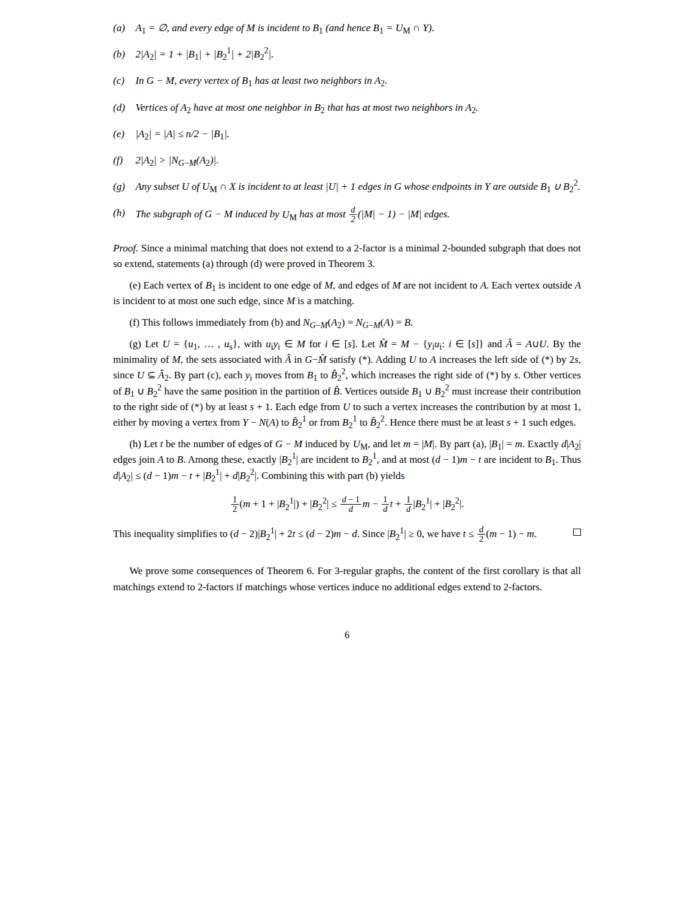(a) A1 = ∅, and every edge of M is incident to B1 (and hence B1 = UM ∩ Y).
(b) 2|A2| = 1 + |B1| + |B21| + 2|B22|.
(c) In G − M, every vertex of B1 has at least two neighbors in A2.
(d) Vertices of A2 have at most one neighbor in B2 that has at most two neighbors in A2.
(e) |A2| = |A| ≤ n/2 − |B1|.
(f) 2|A2| > |NG−M(A2)|.
(g) Any subset U of UM ∩ X is incident to at least |U| + 1 edges in G whose endpoints in Y are outside B1 ∪ B22.
(h) The subgraph of G − M induced by UM has at most d 2(|M| − 1) − |M| edges.
Proof. Since a minimal matching that does not extend to a 2-factor is a minimal 2-bounded subgraph that does not so extend, statements (a) through (d) were proved in Theorem 3.
(e) Each vertex of B1 is incident to one edge of M, and edges of M are not incident to A. Each vertex outside A is incident to at most one such edge, since M is a matching.
(f) This follows immediately from (b) and NG−M(A2) = NG−M(A) = B.
(g) Let U = {u1, … , us}, with uiyi ∈ M for i ∈ [s]. Let M̂ = M − {yiui: i ∈ [s]} and Â = A∪U. By the minimality of M, the sets associated with Â in G−M̂ satisfy (*). Adding U to A increases the left side of (*) by 2s, since U ⊆ Â2. By part (c), each yi moves from B1 to B̂22, which increases the right side of (*) by s. Other vertices of B1 ∪ B22 have the same position in the partition of B̂. Vertices outside B1 ∪ B22 must increase their contribution to the right side of (*) by at least s + 1. Each edge from U to such a vertex increases the contribution by at most 1, either by moving a vertex from Y − N(A) to B̂21 or from B21 to B̂22. Hence there must be at least s + 1 such edges.
(h) Let t be the number of edges of G − M induced by UM, and let m = |M|. By part (a), |B1| = m. Exactly d|A2| edges join A to B. Among these, exactly |B21| are incident to B21, and at most (d − 1)m − t are incident to B1. Thus d|A2| ≤ (d − 1)m − t + |B21| + d|B22|. Combining this with part (b) yields
12(m + 1 + |B21|) + |B22| ≤ d − 1 d m − 1 d t + 1 d|B21| + |B22|.
This inequality simplifies to (d − 2)|B21| + 2t ≤ (d − 2)m − d. Since |B21| ≥ 0, we have t ≤ d 2(m − 1) − m.
We prove some consequences of Theorem 6. For 3-regular graphs, the content of the first corollary is that all matchings extend to 2-factors if matchings whose vertices induce no additional edges extend to 2-factors.
6